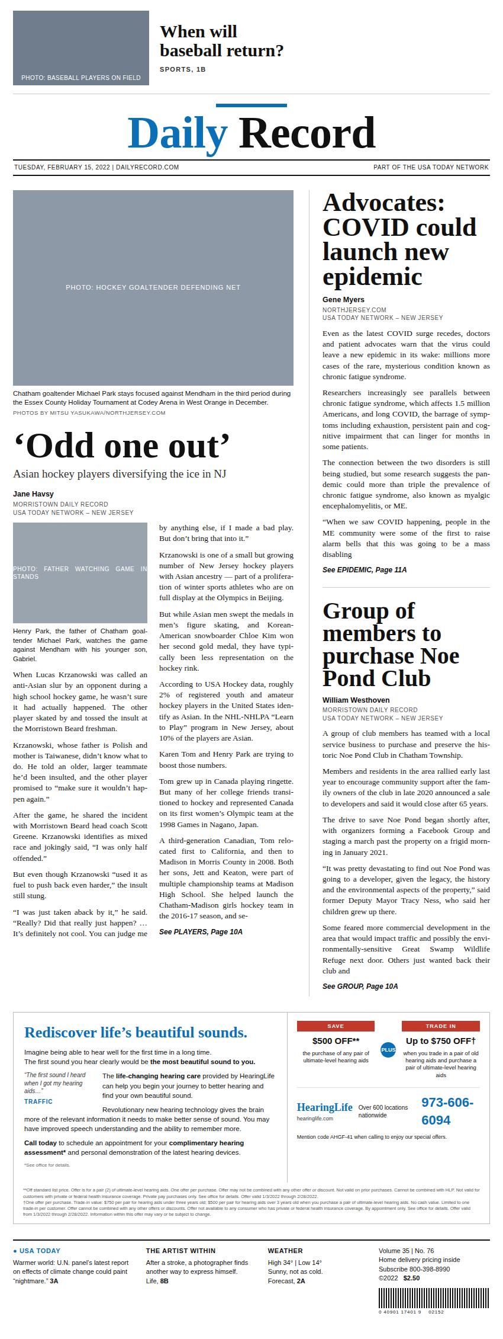Photo: baseball players on field
When will
baseball return?
SPORTS, 1B
Daily Record
Tuesday, February 15, 2022 | dailyrecord.com Part of the USA TODAY Network
Photo: hockey goaltender defending net
Chatham goaltender Michael Park stays focused against Mendham in the third period during the Essex County Holiday Tournament at Codey Arena in West Orange in December. Photos by Mitsu Yasukawa/NorthJersey.com
‘Odd one out’
Asian hockey players diversifying the ice in NJ
Jane Havsy
Morristown Daily Record
USA TODAY NETWORK – NEW JERSEY
Photo: father watching game in stands
Henry Park, the father of Chatham goaltender Michael Park, watches the game against Mendham with his younger son, Gabriel.
When Lucas Krzanowski was called an anti-Asian slur by an opponent during a high school hockey game, he wasn’t sure it had actually happened. The other player skated by and tossed the insult at the Morristown Beard freshman.
Krzanowski, whose father is Polish and mother is Taiwanese, didn’t know what to do. He told an older, larger teammate he’d been insulted, and the other player promised to “make sure it wouldn’t happen again.”
After the game, he shared the incident with Morristown Beard head coach Scott Greene. Krzanowski identifies as mixed race and jokingly said, “I was only half offended.”
But even though Krzanowski “used it as fuel to push back even harder,” the insult still stung.
“I was just taken aback by it,” he said. “Really? Did that really just happen? … It’s definitely not cool. You can judge me by anything else, if I made a bad play. But don’t bring that into it.”
Krzanowski is one of a small but growing number of New Jersey hockey players with Asian ancestry — part of a proliferation of winter sports athletes who are on full display at the Olympics in Beijing.
But while Asian men swept the medals in men’s figure skating, and Korean-American snowboarder Chloe Kim won her second gold medal, they have typically been less representation on the hockey rink.
According to USA Hockey data, roughly 2% of registered youth and amateur hockey players in the United States identify as Asian. In the NHL-NHLPA “Learn to Play” program in New Jersey, about 10% of the players are Asian.
Karen Tom and Henry Park are trying to boost those numbers.
Tom grew up in Canada playing ringette. But many of her college friends transitioned to hockey and represented Canada on its first women’s Olympic team at the 1998 Games in Nagano, Japan.
A third-generation Canadian, Tom relocated first to California, and then to Madison in Morris County in 2008. Both her sons, Jett and Keaton, were part of multiple championship teams at Madison High School. She helped launch the Chatham-Madison girls hockey team in the 2016-17 season, and se-
See PLAYERS, Page 10A
Advocates: COVID could launch new epidemic
Gene Myers
NorthJersey.com
USA TODAY NETWORK – NEW JERSEY
Even as the latest COVID surge recedes, doctors and patient advocates warn that the virus could leave a new epidemic in its wake: millions more cases of the rare, mysterious condition known as chronic fatigue syndrome.
Researchers increasingly see parallels between chronic fatigue syndrome, which affects 1.5 million Americans, and long COVID, the barrage of symptoms including exhaustion, persistent pain and cognitive impairment that can linger for months in some patients.
The connection between the two disorders is still being studied, but some research suggests the pandemic could more than triple the prevalence of chronic fatigue syndrome, also known as myalgic encephalomyelitis, or ME.
“When we saw COVID happening, people in the ME community were some of the first to raise alarm bells that this was going to be a mass disabling
See EPIDEMIC, Page 11A
Group of members to purchase Noe Pond Club
William Westhoven
Morristown Daily Record
USA TODAY NETWORK – NEW JERSEY
A group of club members has teamed with a local service business to purchase and preserve the historic Noe Pond Club in Chatham Township.
Members and residents in the area rallied early last year to encourage community support after the family owners of the club in late 2020 announced a sale to developers and said it would close after 65 years.
The drive to save Noe Pond began shortly after, with organizers forming a Facebook Group and staging a march past the property on a frigid morning in January 2021.
“It was pretty devastating to find out Noe Pond was going to a developer, given the legacy, the history and the environmental aspects of the property,” said former Deputy Mayor Tracy Ness, who said her children grew up there.
Some feared more commercial development in the area that would impact traffic and possibly the environmentally-sensitive Great Swamp Wildlife Refuge next door. Others just wanted back their club and
See GROUP, Page 10A
Rediscover life’s beautiful sounds.
Imagine being able to hear well for the first time in a long time.
The first sound you hear clearly would be the most beautiful sound to you.
“The first sound I heard when I got my hearing aids…” TRAFFIC
The life-changing hearing care provided by HearingLife can help you begin your journey to better hearing and find your own beautiful sound.
Revolutionary new hearing technology gives the brain more of the relevant information it needs to make better sense of sound. You may have improved speech understanding and the ability to remember more.
Call today to schedule an appointment for your complimentary hearing assessment* and personal demonstration of the latest hearing devices.
*See office for details.
SAVE
$500 OFF**
the purchase of any pair of ultimate-level hearing aids
PLUS
TRADE IN
Up to $750 OFF†
when you trade in a pair of old hearing aids and purchase a pair of ultimate-level hearing aids
HearingLifehearinglife.com
Over 600 locations nationwide
973-606-6094
Mention code AHGF-41 when calling to enjoy our special offers.
**Off standard list price. Offer is for a pair (2) of ultimate-level hearing aids. One offer per purchase. Offer may not be combined with any other offer or discount. Not valid on prior purchases. Cannot be combined with HLP. Not valid for customers with private or federal health insurance coverage. Private pay purchases only. See office for details. Offer valid 1/3/2022 through 2/28/2022.
†One offer per purchase. Trade-in value: $750 per pair for hearing aids under three years old; $500 per pair for hearing aids over 3 years old when you purchase a pair of ultimate-level hearing aids. No cash value. Limited to one trade-in per customer. Offer cannot be combined with any other offers or discounts. Offer not available to any consumer who has private or federal health insurance coverage. By appointment only. See office for details. Offer valid from 1/3/2022 through 2/28/2022. Information within this offer may vary or be subject to change.
● USA TODAY
Warmer world: U.N. panel’s latest report on effects of climate change could paint “nightmare.” 3A
The artist within
After a stroke, a photographer finds another way to express himself.
Life, 8B
Weather
High 34° | Low 14°
Sunny, not as cold.
Forecast, 2A
Volume 35 | No. 76
Home delivery pricing inside
Subscribe 800-398-8990
©2022 $2.50
0 40901 17401 9 02152